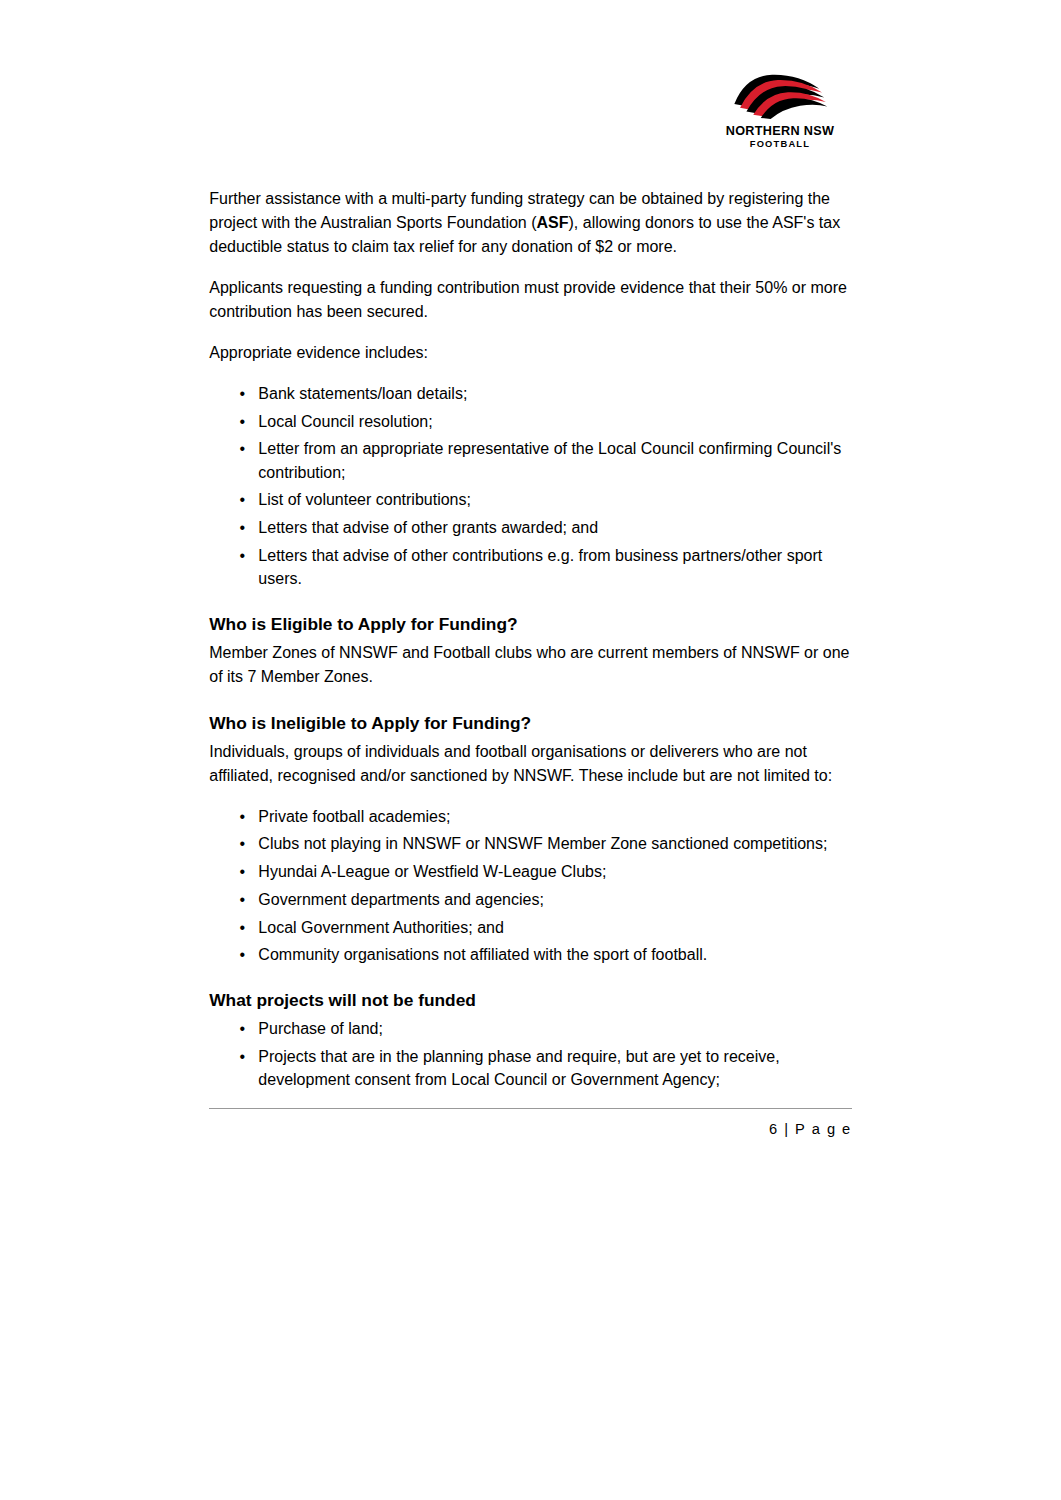NORTHERN NSW
FOOTBALL
Further assistance with a multi-party funding strategy can be obtained by registering the project with the Australian Sports Foundation (ASF), allowing donors to use the ASF's tax deductible status to claim tax relief for any donation of $2 or more.
Applicants requesting a funding contribution must provide evidence that their 50% or more contribution has been secured.
Appropriate evidence includes:
Bank statements/loan details;
Local Council resolution;
Letter from an appropriate representative of the Local Council confirming Council's contribution;
List of volunteer contributions;
Letters that advise of other grants awarded; and
Letters that advise of other contributions e.g. from business partners/other sport users.
Who is Eligible to Apply for Funding?
Member Zones of NNSWF and Football clubs who are current members of NNSWF or one of its 7 Member Zones.
Who is Ineligible to Apply for Funding?
Individuals, groups of individuals and football organisations or deliverers who are not affiliated, recognised and/or sanctioned by NNSWF. These include but are not limited to:
Private football academies;
Clubs not playing in NNSWF or NNSWF Member Zone sanctioned competitions;
Hyundai A-League or Westfield W-League Clubs;
Government departments and agencies;
Local Government Authorities; and
Community organisations not affiliated with the sport of football.
What projects will not be funded
Purchase of land;
Projects that are in the planning phase and require, but are yet to receive, development consent from Local Council or Government Agency;
6 | P a g e